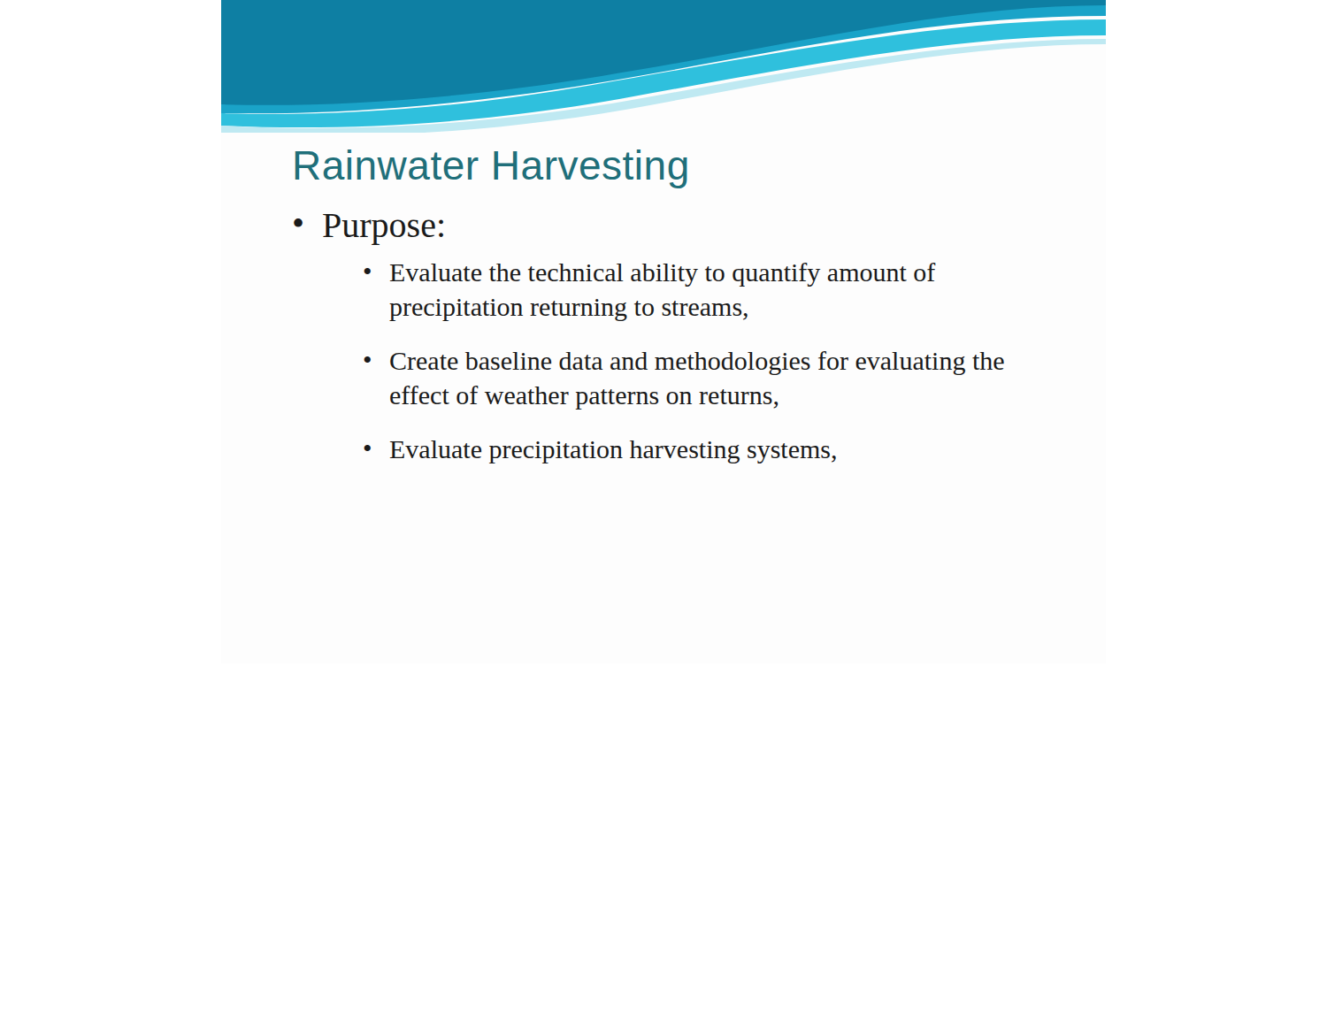Rainwater Harvesting
Purpose:
Evaluate the technical ability to quantify amount of precipitation returning to streams,
Create baseline data and methodologies for evaluating the effect of weather patterns on returns,
Evaluate precipitation harvesting systems,